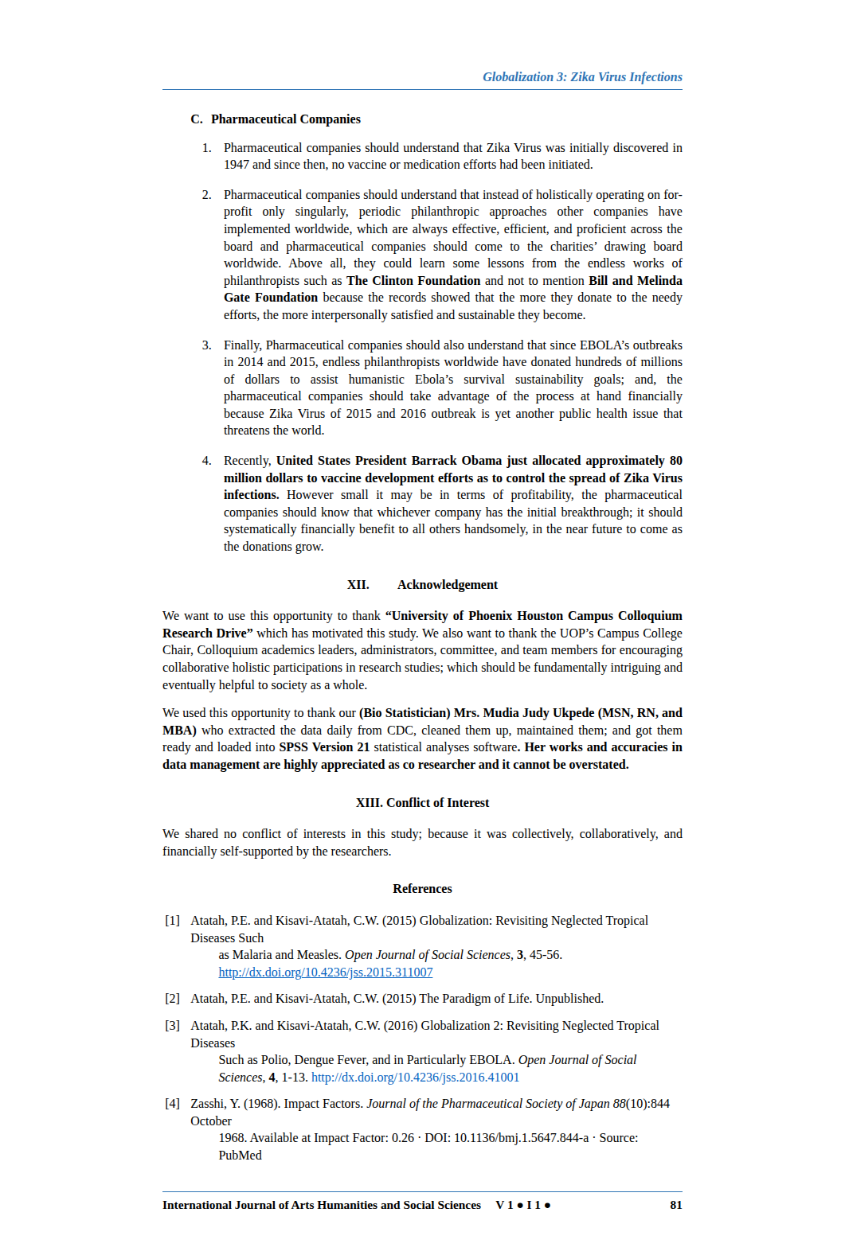Globalization 3: Zika Virus Infections
C. Pharmaceutical Companies
1. Pharmaceutical companies should understand that Zika Virus was initially discovered in 1947 and since then, no vaccine or medication efforts had been initiated.
2. Pharmaceutical companies should understand that instead of holistically operating on for-profit only singularly, periodic philanthropic approaches other companies have implemented worldwide, which are always effective, efficient, and proficient across the board and pharmaceutical companies should come to the charities’ drawing board worldwide. Above all, they could learn some lessons from the endless works of philanthropists such as The Clinton Foundation and not to mention Bill and Melinda Gate Foundation because the records showed that the more they donate to the needy efforts, the more interpersonally satisfied and sustainable they become.
3. Finally, Pharmaceutical companies should also understand that since EBOLA’s outbreaks in 2014 and 2015, endless philanthropists worldwide have donated hundreds of millions of dollars to assist humanistic Ebola’s survival sustainability goals; and, the pharmaceutical companies should take advantage of the process at hand financially because Zika Virus of 2015 and 2016 outbreak is yet another public health issue that threatens the world.
4. Recently, United States President Barrack Obama just allocated approximately 80 million dollars to vaccine development efforts as to control the spread of Zika Virus infections. However small it may be in terms of profitability, the pharmaceutical companies should know that whichever company has the initial breakthrough; it should systematically financially benefit to all others handsomely, in the near future to come as the donations grow.
XII. Acknowledgement
We want to use this opportunity to thank “University of Phoenix Houston Campus Colloquium Research Drive” which has motivated this study. We also want to thank the UOP’s Campus College Chair, Colloquium academics leaders, administrators, committee, and team members for encouraging collaborative holistic participations in research studies; which should be fundamentally intriguing and eventually helpful to society as a whole.
We used this opportunity to thank our (Bio Statistician) Mrs. Mudia Judy Ukpede (MSN, RN, and MBA) who extracted the data daily from CDC, cleaned them up, maintained them; and got them ready and loaded into SPSS Version 21 statistical analyses software. Her works and accuracies in data management are highly appreciated as co researcher and it cannot be overstated.
XIII. Conflict of Interest
We shared no conflict of interests in this study; because it was collectively, collaboratively, and financially self-supported by the researchers.
References
[1] Atatah, P.E. and Kisavi-Atatah, C.W. (2015) Globalization: Revisiting Neglected Tropical Diseases Such as Malaria and Measles. Open Journal of Social Sciences, 3, 45-56. http://dx.doi.org/10.4236/jss.2015.311007
[2] Atatah, P.E. and Kisavi-Atatah, C.W. (2015) The Paradigm of Life. Unpublished.
[3] Atatah, P.K. and Kisavi-Atatah, C.W. (2016) Globalization 2: Revisiting Neglected Tropical Diseases Such as Polio, Dengue Fever, and in Particularly EBOLA. Open Journal of Social Sciences, 4, 1-13. http://dx.doi.org/10.4236/jss.2016.41001
[4] Zasshi, Y. (1968). Impact Factors. Journal of the Pharmaceutical Society of Japan 88(10):844 October 1968. Available at Impact Factor: 0.26 · DOI: 10.1136/bmj.1.5647.844-a · Source: PubMed
International Journal of Arts Humanities and Social SciencesV 1 ● I 1 ● 81